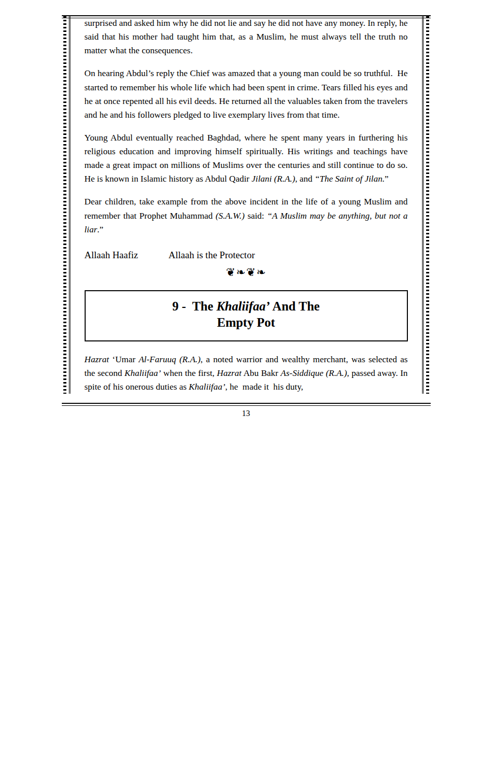surprised and asked him why he did not lie and say he did not have any money. In reply, he said that his mother had taught him that, as a Muslim, he must always tell the truth no matter what the consequences.
On hearing Abdul’s reply the Chief was amazed that a young man could be so truthful. He started to remember his whole life which had been spent in crime. Tears filled his eyes and he at once repented all his evil deeds. He returned all the valuables taken from the travelers and he and his followers pledged to live exemplary lives from that time.
Young Abdul eventually reached Baghdad, where he spent many years in furthering his religious education and improving himself spiritually. His writings and teachings have made a great impact on millions of Muslims over the centuries and still continue to do so. He is known in Islamic history as Abdul Qadir Jilani (R.A.), and “The Saint of Jilan.”
Dear children, take example from the above incident in the life of a young Muslim and remember that Prophet Muhammad (S.A.W.) said: “A Muslim may be anything, but not a liar.”
Allaah Haafiz Allaah is the Protector
❦❧❦❧
9 - The Khaliifaa’ And The
Empty Pot
Hazrat ‘Umar Al-Faruuq (R.A.), a noted warrior and wealthy merchant, was selected as the second Khaliifaa’ when the first, Hazrat Abu Bakr As-Siddique (R.A.), passed away. In spite of his onerous duties as Khaliifaa’, he made it his duty,
13